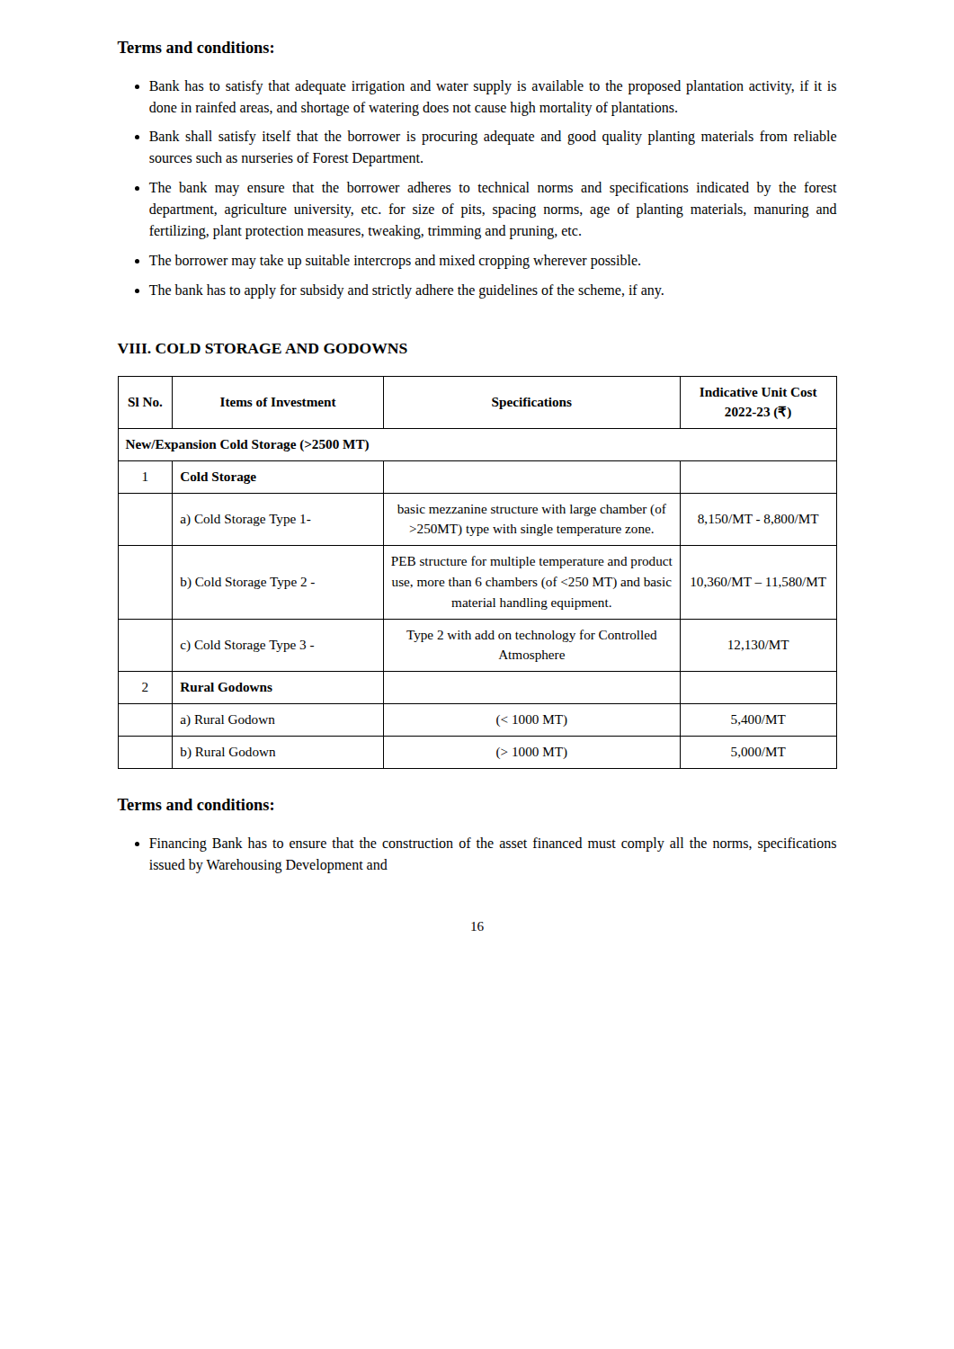Terms and conditions:
Bank has to satisfy that adequate irrigation and water supply is available to the proposed plantation activity, if it is done in rainfed areas, and shortage of watering does not cause high mortality of plantations.
Bank shall satisfy itself that the borrower is procuring adequate and good quality planting materials from reliable sources such as nurseries of Forest Department.
The bank may ensure that the borrower adheres to technical norms and specifications indicated by the forest department, agriculture university, etc. for size of pits, spacing norms, age of planting materials, manuring and fertilizing, plant protection measures, tweaking, trimming and pruning, etc.
The borrower may take up suitable intercrops and mixed cropping wherever possible.
The bank has to apply for subsidy and strictly adhere the guidelines of the scheme, if any.
VIII. COLD STORAGE AND GODOWNS
| Sl No. | Items of Investment | Specifications | Indicative Unit Cost 2022-23 (₹) |
| --- | --- | --- | --- |
| New/Expansion Cold Storage (>2500 MT) |
| 1 | Cold Storage | | |
| | a) Cold Storage Type 1- | basic mezzanine structure with large chamber (of >250MT) type with single temperature zone. | 8,150/MT - 8,800/MT |
| | b) Cold Storage Type 2 - | PEB structure for multiple temperature and product use, more than 6 chambers (of <250 MT) and basic material handling equipment. | 10,360/MT – 11,580/MT |
| | c) Cold Storage Type 3 - | Type 2 with add on technology for Controlled Atmosphere | 12,130/MT |
| 2 | Rural Godowns | | |
| | a) Rural Godown | (< 1000 MT) | 5,400/MT |
| | b) Rural Godown | (> 1000 MT) | 5,000/MT |
Terms and conditions:
Financing Bank has to ensure that the construction of the asset financed must comply all the norms, specifications issued by Warehousing Development and
16